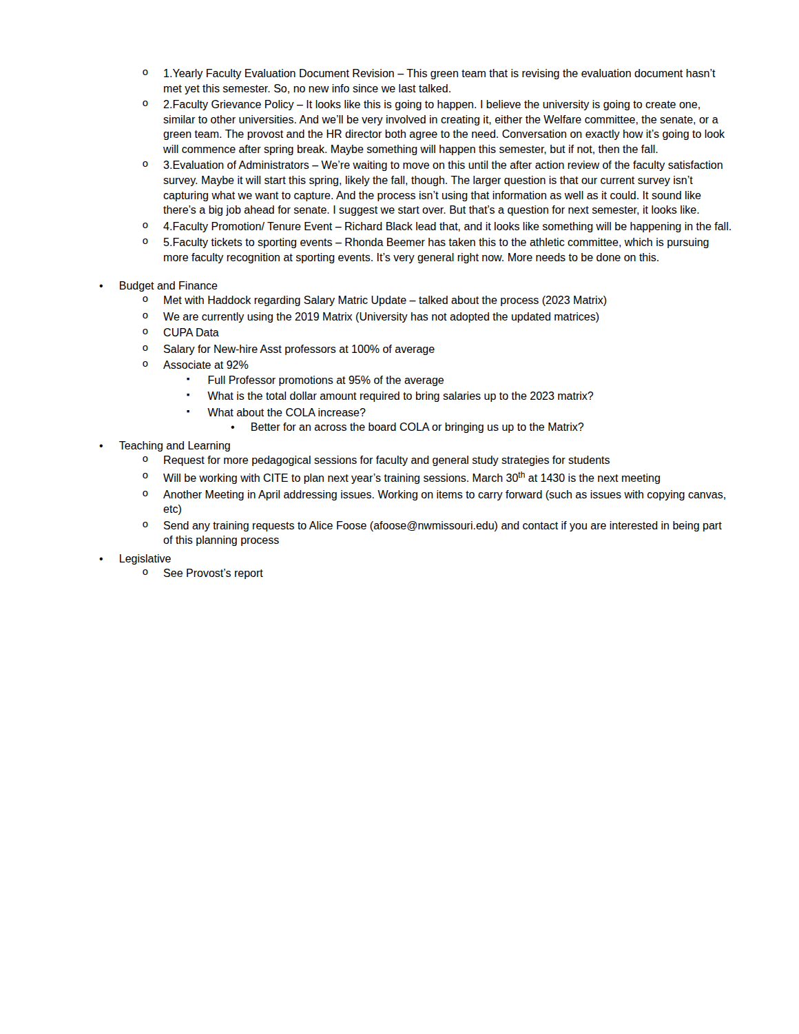1.Yearly Faculty Evaluation Document Revision – This green team that is revising the evaluation document hasn’t met yet this semester. So, no new info since we last talked.
2.Faculty Grievance Policy – It looks like this is going to happen. I believe the university is going to create one, similar to other universities. And we’ll be very involved in creating it, either the Welfare committee, the senate, or a green team. The provost and the HR director both agree to the need. Conversation on exactly how it’s going to look will commence after spring break. Maybe something will happen this semester, but if not, then the fall.
3.Evaluation of Administrators – We’re waiting to move on this until the after action review of the faculty satisfaction survey. Maybe it will start this spring, likely the fall, though. The larger question is that our current survey isn’t capturing what we want to capture. And the process isn’t using that information as well as it could. It sound like there’s a big job ahead for senate. I suggest we start over. But that’s a question for next semester, it looks like.
4.Faculty Promotion/ Tenure Event – Richard Black lead that, and it looks like something will be happening in the fall.
5.Faculty tickets to sporting events – Rhonda Beemer has taken this to the athletic committee, which is pursuing more faculty recognition at sporting events. It’s very general right now. More needs to be done on this.
Budget and Finance
Met with Haddock regarding Salary Matric Update – talked about the process (2023 Matrix)
We are currently using the 2019 Matrix (University has not adopted the updated matrices)
CUPA Data
Salary for New-hire Asst professors at 100% of average
Associate at 92%
Full Professor promotions at 95% of the average
What is the total dollar amount required to bring salaries up to the 2023 matrix?
What about the COLA increase?
Better for an across the board COLA or bringing us up to the Matrix?
Teaching and Learning
Request for more pedagogical sessions for faculty and general study strategies for students
Will be working with CITE to plan next year’s training sessions. March 30th at 1430 is the next meeting
Another Meeting in April addressing issues. Working on items to carry forward (such as issues with copying canvas, etc)
Send any training requests to Alice Foose (afoose@nwmissouri.edu) and contact if you are interested in being part of this planning process
Legislative
See Provost’s report